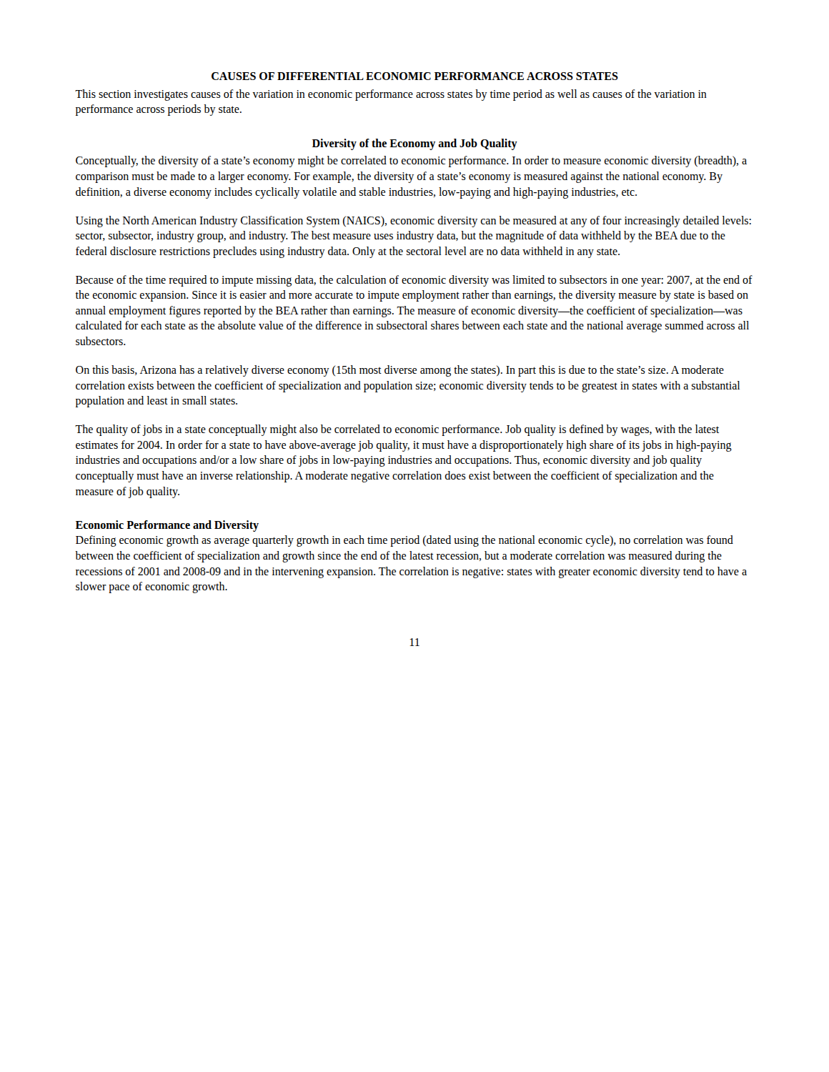Causes of Differential Economic Performance Across States
This section investigates causes of the variation in economic performance across states by time period as well as causes of the variation in performance across periods by state.
Diversity of the Economy and Job Quality
Conceptually, the diversity of a state’s economy might be correlated to economic performance. In order to measure economic diversity (breadth), a comparison must be made to a larger economy. For example, the diversity of a state’s economy is measured against the national economy. By definition, a diverse economy includes cyclically volatile and stable industries, low-paying and high-paying industries, etc.
Using the North American Industry Classification System (NAICS), economic diversity can be measured at any of four increasingly detailed levels: sector, subsector, industry group, and industry. The best measure uses industry data, but the magnitude of data withheld by the BEA due to the federal disclosure restrictions precludes using industry data. Only at the sectoral level are no data withheld in any state.
Because of the time required to impute missing data, the calculation of economic diversity was limited to subsectors in one year: 2007, at the end of the economic expansion. Since it is easier and more accurate to impute employment rather than earnings, the diversity measure by state is based on annual employment figures reported by the BEA rather than earnings. The measure of economic diversity—the coefficient of specialization—was calculated for each state as the absolute value of the difference in subsectoral shares between each state and the national average summed across all subsectors.
On this basis, Arizona has a relatively diverse economy (15th most diverse among the states). In part this is due to the state’s size. A moderate correlation exists between the coefficient of specialization and population size; economic diversity tends to be greatest in states with a substantial population and least in small states.
The quality of jobs in a state conceptually might also be correlated to economic performance. Job quality is defined by wages, with the latest estimates for 2004. In order for a state to have above-average job quality, it must have a disproportionately high share of its jobs in high-paying industries and occupations and/or a low share of jobs in low-paying industries and occupations. Thus, economic diversity and job quality conceptually must have an inverse relationship. A moderate negative correlation does exist between the coefficient of specialization and the measure of job quality.
Economic Performance and Diversity
Defining economic growth as average quarterly growth in each time period (dated using the national economic cycle), no correlation was found between the coefficient of specialization and growth since the end of the latest recession, but a moderate correlation was measured during the recessions of 2001 and 2008-09 and in the intervening expansion. The correlation is negative: states with greater economic diversity tend to have a slower pace of economic growth.
11